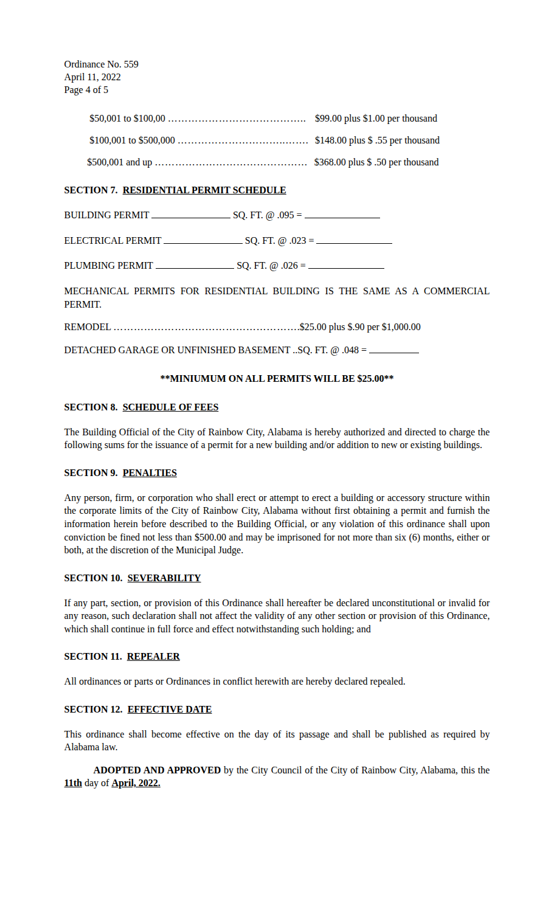Ordinance No. 559
April 11, 2022
Page 4 of 5
$50,001 to $100,00 ………………………………….. $99.00 plus $1.00 per thousand
$100,001 to $500,000 …………………………..……. $148.00 plus $ .55 per thousand
$500,001 and up ……………………………………… $368.00 plus $ .50 per thousand
SECTION 7. RESIDENTIAL PERMIT SCHEDULE
BUILDING PERMIT SQ. FT. @ .095 =
ELECTRICAL PERMIT SQ. FT. @ .023 =
PLUMBING PERMIT SQ. FT. @ .026 =
MECHANICAL PERMITS FOR RESIDENTIAL BUILDING IS THE SAME AS A COMMERCIAL PERMIT.
REMODEL ……………………………………………….$25.00 plus $.90 per $1,000.00
DETACHED GARAGE OR UNFINISHED BASEMENT ..SQ. FT. @ .048 =
**MINIUMUM ON ALL PERMITS WILL BE $25.00**
SECTION 8. SCHEDULE OF FEES
The Building Official of the City of Rainbow City, Alabama is hereby authorized and directed to charge the following sums for the issuance of a permit for a new building and/or addition to new or existing buildings.
SECTION 9. PENALTIES
Any person, firm, or corporation who shall erect or attempt to erect a building or accessory structure within the corporate limits of the City of Rainbow City, Alabama without first obtaining a permit and furnish the information herein before described to the Building Official, or any violation of this ordinance shall upon conviction be fined not less than $500.00 and may be imprisoned for not more than six (6) months, either or both, at the discretion of the Municipal Judge.
SECTION 10. SEVERABILITY
If any part, section, or provision of this Ordinance shall hereafter be declared unconstitutional or invalid for any reason, such declaration shall not affect the validity of any other section or provision of this Ordinance, which shall continue in full force and effect notwithstanding such holding; and
SECTION 11. REPEALER
All ordinances or parts or Ordinances in conflict herewith are hereby declared repealed.
SECTION 12. EFFECTIVE DATE
This ordinance shall become effective on the day of its passage and shall be published as required by Alabama law.
ADOPTED AND APPROVED by the City Council of the City of Rainbow City, Alabama, this the 11th day of April, 2022.